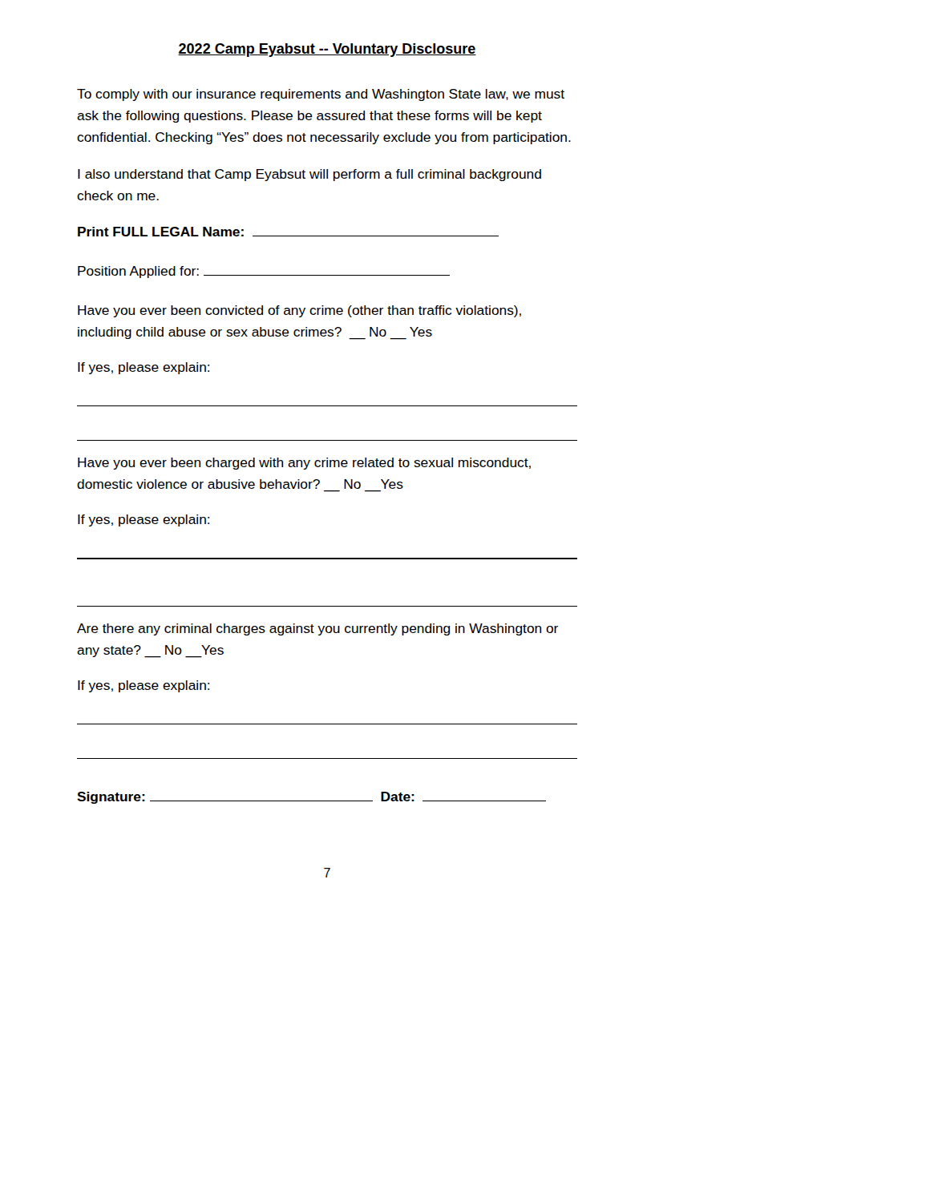2022 Camp Eyabsut -- Voluntary Disclosure
To comply with our insurance requirements and Washington State law, we must ask the following questions. Please be assured that these forms will be kept confidential. Checking “Yes” does not necessarily exclude you from participation.
I also understand that Camp Eyabsut will perform a full criminal background check on me.
Print FULL LEGAL Name:
Position Applied for:
Have you ever been convicted of any crime (other than traffic violations), including child abuse or sex abuse crimes? __ No __ Yes
If yes, please explain:
Have you ever been charged with any crime related to sexual misconduct, domestic violence or abusive behavior? __ No __Yes
If yes, please explain:
Are there any criminal charges against you currently pending in Washington or any state? __ No __Yes
If yes, please explain:
Signature: Date:
7